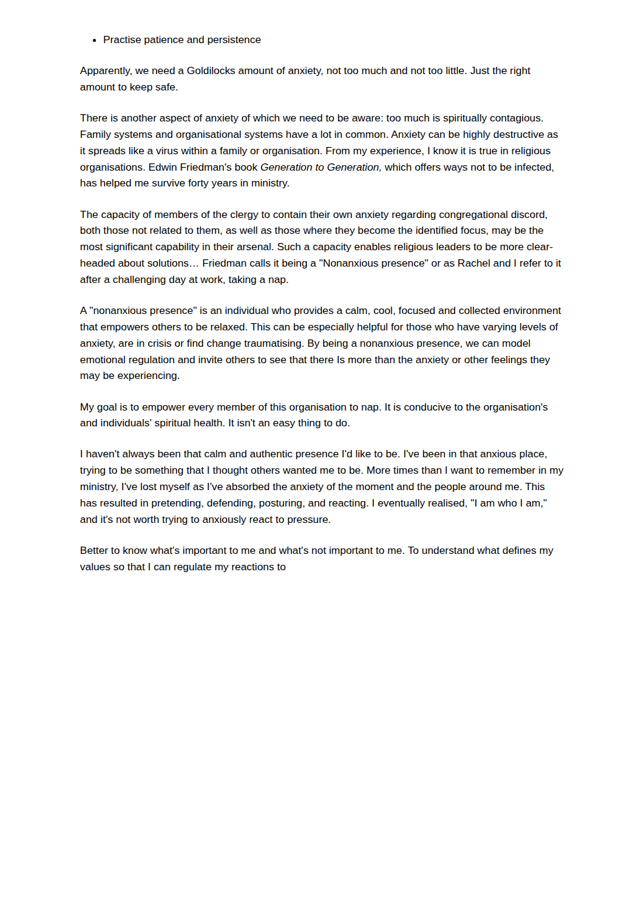Practise patience and persistence
Apparently, we need a Goldilocks amount of anxiety, not too much and not too little. Just the right amount to keep safe.
There is another aspect of anxiety of which we need to be aware: too much is spiritually contagious. Family systems and organisational systems have a lot in common. Anxiety can be highly destructive as it spreads like a virus within a family or organisation. From my experience, I know it is true in religious organisations. Edwin Friedman's book Generation to Generation, which offers ways not to be infected, has helped me survive forty years in ministry.
The capacity of members of the clergy to contain their own anxiety regarding congregational discord, both those not related to them, as well as those where they become the identified focus, may be the most significant capability in their arsenal. Such a capacity enables religious leaders to be more clear-headed about solutions… Friedman calls it being a "Nonanxious presence" or as Rachel and I refer to it after a challenging day at work, taking a nap.
A "nonanxious presence" is an individual who provides a calm, cool, focused and collected environment that empowers others to be relaxed. This can be especially helpful for those who have varying levels of anxiety, are in crisis or find change traumatising. By being a nonanxious presence, we can model emotional regulation and invite others to see that there Is more than the anxiety or other feelings they may be experiencing.
My goal is to empower every member of this organisation to nap. It is conducive to the organisation's and individuals' spiritual health. It isn't an easy thing to do.
I haven't always been that calm and authentic presence I'd like to be. I've been in that anxious place, trying to be something that I thought others wanted me to be. More times than I want to remember in my ministry, I've lost myself as I've absorbed the anxiety of the moment and the people around me. This has resulted in pretending, defending, posturing, and reacting. I eventually realised, "I am who I am," and it's not worth trying to anxiously react to pressure.
Better to know what's important to me and what's not important to me. To understand what defines my values so that I can regulate my reactions to